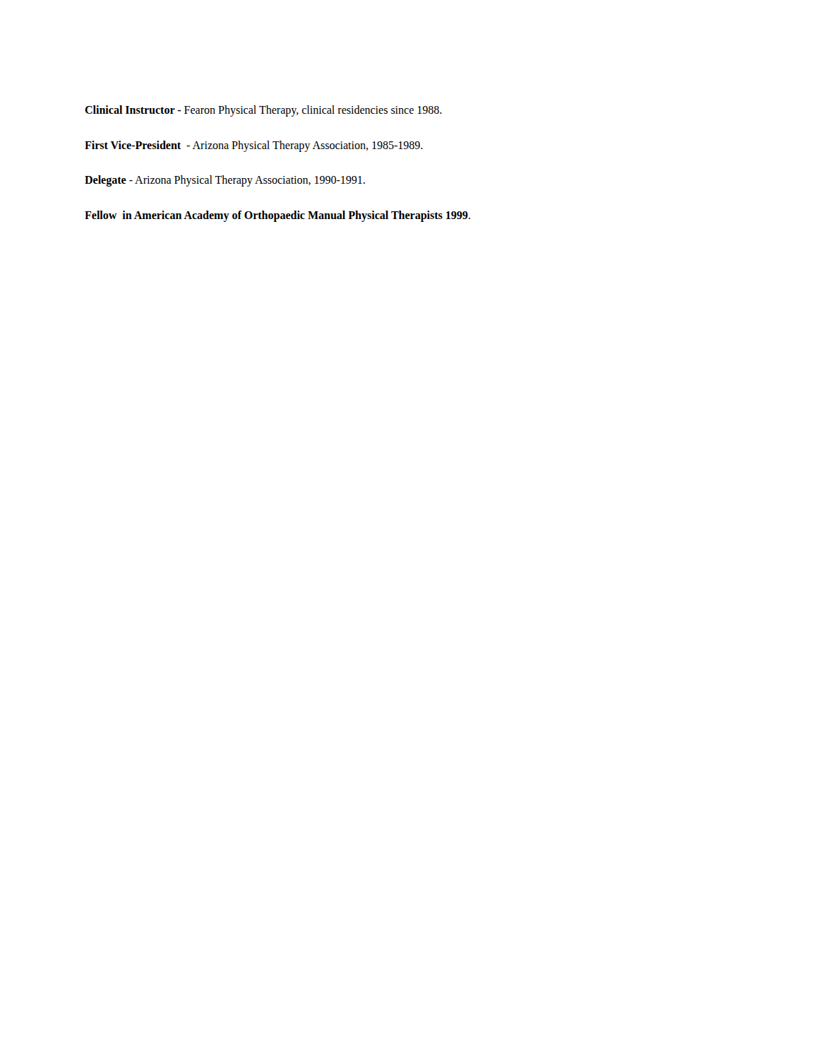Clinical Instructor - Fearon Physical Therapy, clinical residencies since 1988.
First Vice-President - Arizona Physical Therapy Association, 1985-1989.
Delegate - Arizona Physical Therapy Association, 1990-1991.
Fellow in American Academy of Orthopaedic Manual Physical Therapists 1999.